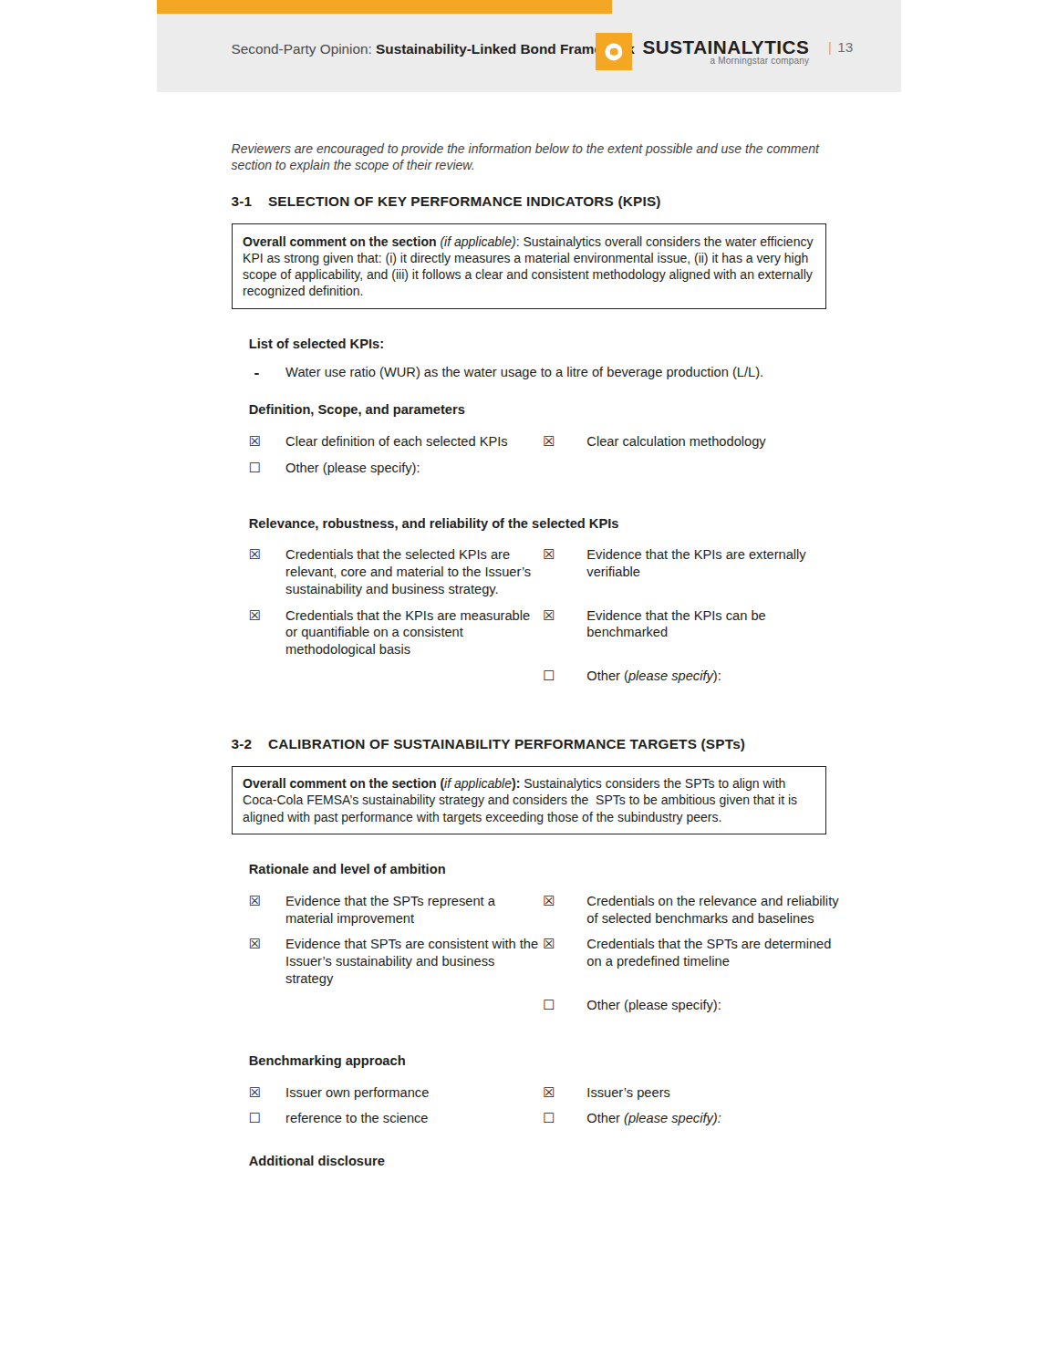Second-Party Opinion: Sustainability-Linked Bond Framework
SUSTAINALYTICS
a Morningstar company
| 13
Reviewers are encouraged to provide the information below to the extent possible and use the comment section to explain the scope of their review.
3-1 SELECTION OF KEY PERFORMANCE INDICATORS (KPIS)
Overall comment on the section (if applicable): Sustainalytics overall considers the water efficiency KPI as strong given that: (i) it directly measures a material environmental issue, (ii) it has a very high scope of applicability, and (iii) it follows a clear and consistent methodology aligned with an externally recognized definition.
List of selected KPIs:
Water use ratio (WUR) as the water usage to a litre of beverage production (L/L).
Definition, Scope, and parameters
| ☒ | Clear definition of each selected KPIs | ☒ | Clear calculation methodology |
| ☐ | Other (please specify): | | |
Relevance, robustness, and reliability of the selected KPIs
| ☒ | Credentials that the selected KPIs are relevant, core and material to the Issuer’s sustainability and business strategy. | ☒ | Evidence that the KPIs are externally verifiable |
| ☒ | Credentials that the KPIs are measurable or quantifiable on a consistent methodological basis | ☒ | Evidence that the KPIs can be benchmarked |
| | | ☐ | Other ( please specify ): |
3-2 CALIBRATION OF SUSTAINABILITY PERFORMANCE TARGETS (SPTs)
Overall comment on the section (if applicable): Sustainalytics considers the SPTs to align with Coca-Cola FEMSA’s sustainability strategy and considers the SPTs to be ambitious given that it is aligned with past performance with targets exceeding those of the subindustry peers.
Rationale and level of ambition
| ☒ | Evidence that the SPTs represent a material improvement | ☒ | Credentials on the relevance and reliability of selected benchmarks and baselines |
| ☒ | Evidence that SPTs are consistent with the Issuer’s sustainability and business strategy | ☒ | Credentials that the SPTs are determined on a predefined timeline |
| | | ☐ | Other (please specify): |
Benchmarking approach
| ☒ | Issuer own performance | ☒ | Issuer’s peers |
| ☐ | reference to the science | ☐ | Other (please specify): |
Additional disclosure